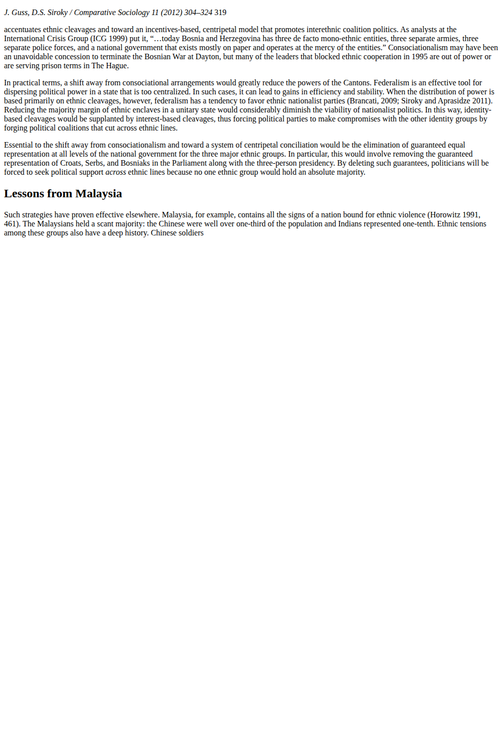J. Guss, D.S. Siroky / Comparative Sociology 11 (2012) 304–324 319
accentuates ethnic cleavages and toward an incentives-based, centripetal model that promotes interethnic coalition politics. As analysts at the International Crisis Group (ICG 1999) put it, “…today Bosnia and Herzegovina has three de facto mono-ethnic entities, three separate armies, three separate police forces, and a national government that exists mostly on paper and operates at the mercy of the entities.” Consociationalism may have been an unavoidable concession to terminate the Bosnian War at Dayton, but many of the leaders that blocked ethnic cooperation in 1995 are out of power or are serving prison terms in The Hague.
In practical terms, a shift away from consociational arrangements would greatly reduce the powers of the Cantons. Federalism is an effective tool for dispersing political power in a state that is too centralized. In such cases, it can lead to gains in efficiency and stability. When the distribution of power is based primarily on ethnic cleavages, however, federalism has a tendency to favor ethnic nationalist parties (Brancati, 2009; Siroky and Aprasidze 2011). Reducing the majority margin of ethnic enclaves in a unitary state would considerably diminish the viability of nationalist politics. In this way, identity-based cleavages would be supplanted by interest-based cleavages, thus forcing political parties to make compromises with the other identity groups by forging political coalitions that cut across ethnic lines.
Essential to the shift away from consociationalism and toward a system of centripetal conciliation would be the elimination of guaranteed equal representation at all levels of the national government for the three major ethnic groups. In particular, this would involve removing the guaranteed representation of Croats, Serbs, and Bosniaks in the Parliament along with the three-person presidency. By deleting such guarantees, politicians will be forced to seek political support across ethnic lines because no one ethnic group would hold an absolute majority.
Lessons from Malaysia
Such strategies have proven effective elsewhere. Malaysia, for example, contains all the signs of a nation bound for ethnic violence (Horowitz 1991, 461). The Malaysians held a scant majority: the Chinese were well over one-third of the population and Indians represented one-tenth. Ethnic tensions among these groups also have a deep history. Chinese soldiers